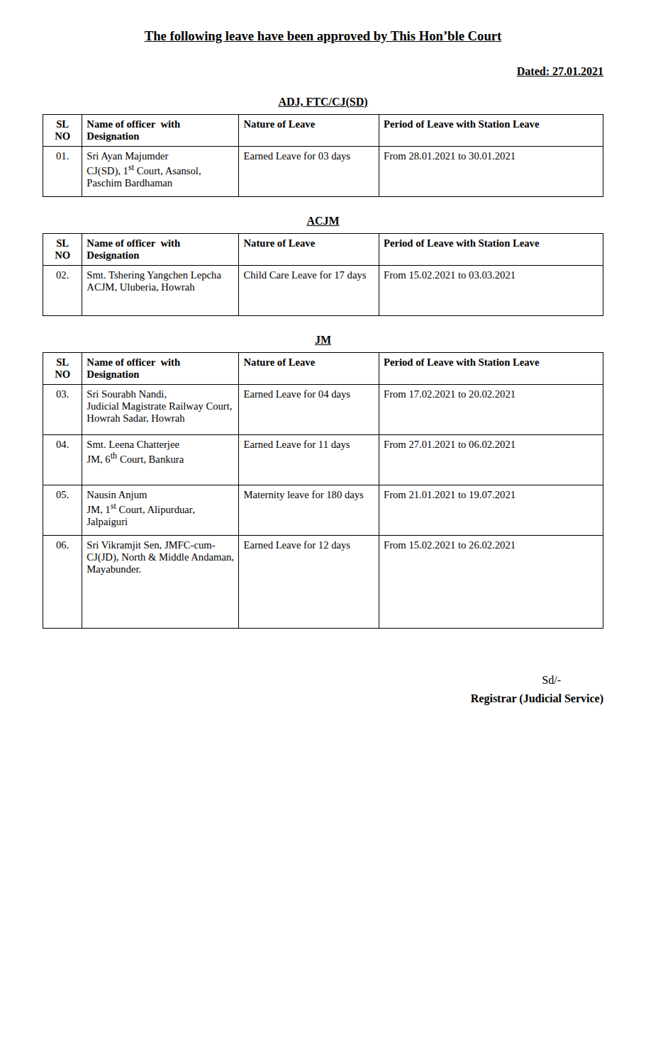The following leave have been approved by This Hon’ble Court
Dated: 27.01.2021
ADJ, FTC/CJ(SD)
| SL NO | Name of officer with Designation | Nature of Leave | Period of Leave with Station Leave |
| --- | --- | --- | --- |
| 01. | Sri Ayan Majumder CJ(SD), 1 st Court, Asansol, Paschim Bardhaman | Earned Leave for 03 days | From 28.01.2021 to 30.01.2021 |
ACJM
| SL NO | Name of officer with Designation | Nature of Leave | Period of Leave with Station Leave |
| --- | --- | --- | --- |
| 02. | Smt. Tshering Yangchen Lepcha ACJM, Uluberia, Howrah | Child Care Leave for 17 days | From 15.02.2021 to 03.03.2021 |
JM
| SL NO | Name of officer with Designation | Nature of Leave | Period of Leave with Station Leave |
| --- | --- | --- | --- |
| 03. | Sri Sourabh Nandi, Judicial Magistrate Railway Court, Howrah Sadar, Howrah | Earned Leave for 04 days | From 17.02.2021 to 20.02.2021 |
| 04. | Smt. Leena Chatterjee JM, 6 th Court, Bankura | Earned Leave for 11 days | From 27.01.2021 to 06.02.2021 |
| 05. | Nausin Anjum JM, 1 st Court, Alipurduar, Jalpaiguri | Maternity leave for 180 days | From 21.01.2021 to 19.07.2021 |
| 06. | Sri Vikramjit Sen, JMFC-cum-CJ(JD), North & Middle Andaman, Mayabunder. | Earned Leave for 12 days | From 15.02.2021 to 26.02.2021 |
Sd/-
Registrar (Judicial Service)